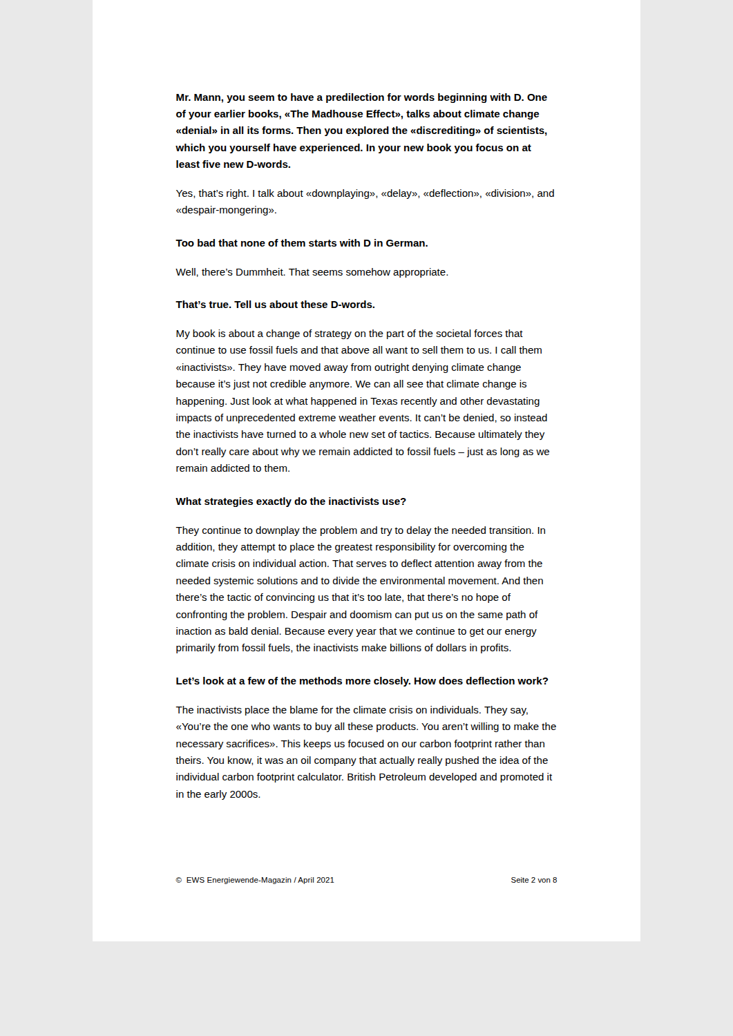Mr. Mann, you seem to have a predilection for words beginning with D. One of your earlier books, «The Madhouse Effect», talks about climate change «denial» in all its forms. Then you explored the «discrediting» of scientists, which you yourself have experienced. In your new book you focus on at least five new D-words.
Yes, that’s right. I talk about «downplaying», «delay», «deflection», «division», and «despair-mongering».
Too bad that none of them starts with D in German.
Well, there’s Dummheit. That seems somehow appropriate.
That’s true. Tell us about these D-words.
My book is about a change of strategy on the part of the societal forces that continue to use fossil fuels and that above all want to sell them to us. I call them «inactivists». They have moved away from outright denying climate change because it’s just not credible anymore. We can all see that climate change is happening. Just look at what happened in Texas recently and other devastating impacts of unprecedented extreme weather events. It can’t be denied, so instead the inactivists have turned to a whole new set of tactics. Because ultimately they don’t really care about why we remain addicted to fossil fuels – just as long as we remain addicted to them.
What strategies exactly do the inactivists use?
They continue to downplay the problem and try to delay the needed transition. In addition, they attempt to place the greatest responsibility for overcoming the climate crisis on individual action. That serves to deflect attention away from the needed systemic solutions and to divide the environmental movement. And then there’s the tactic of convincing us that it’s too late, that there’s no hope of confronting the problem. Despair and doomism can put us on the same path of inaction as bald denial. Because every year that we continue to get our energy primarily from fossil fuels, the inactivists make billions of dollars in profits.
Let’s look at a few of the methods more closely. How does deflection work?
The inactivists place the blame for the climate crisis on individuals. They say, «You’re the one who wants to buy all these products. You aren’t willing to make the necessary sacrifices». This keeps us focused on our carbon footprint rather than theirs. You know, it was an oil company that actually really pushed the idea of the individual carbon footprint calculator. British Petroleum developed and promoted it in the early 2000s.
© EWS Energiewende-Magazin / April 2021 Seite 2 von 8